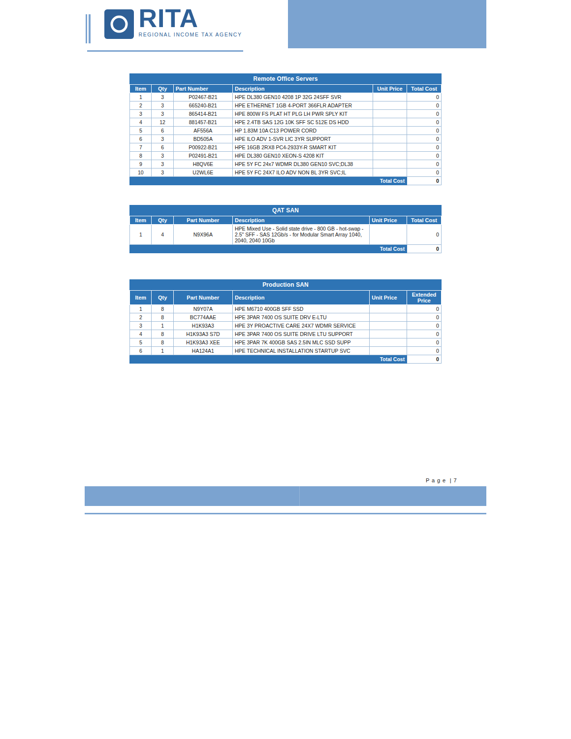RITA
REGIONAL INCOME TAX AGENCY
Remote Office Servers
| Item | Qty | Part Number | Description | Unit Price | Total Cost |
| --- | --- | --- | --- | --- | --- |
| 1 | 3 | P02467-B21 | HPE DL380 GEN10 4208 1P 32G 24SFF SVR | | 0 |
| 2 | 3 | 665240-B21 | HPE ETHERNET 1GB 4-PORT 366FLR ADAPTER | | 0 |
| 3 | 3 | 865414-B21 | HPE 800W FS PLAT HT PLG LH PWR SPLY KIT | | 0 |
| 4 | 12 | 881457-B21 | HPE 2.4TB SAS 12G 10K SFF SC 512E DS HDD | | 0 |
| 5 | 6 | AF556A | HP 1.83M 10A C13 POWER CORD | | 0 |
| 6 | 3 | BD505A | HPE ILO ADV 1-SVR LIC 3YR SUPPORT | | 0 |
| 7 | 6 | P00922-B21 | HPE 16GB 2RX8 PC4-2933Y-R SMART KIT | | 0 |
| 8 | 3 | P02491-B21 | HPE DL380 GEN10 XEON-S 4208 KIT | | 0 |
| 9 | 3 | H8QV6E | HPE 5Y FC 24x7 WDMR DL380 GEN10 SVC;DL38 | | 0 |
| 10 | 3 | U2WL6E | HPE 5Y FC 24X7 ILO ADV NON BL 3YR SVC;IL | | 0 |
| Total Cost | 0 |
QAT SAN
| Item | Qty | Part Number | Description | Unit Price | Total Cost |
| --- | --- | --- | --- | --- | --- |
| 1 | 4 | N9X96A | HPE Mixed Use - Solid state drive - 800 GB - hot-swap - 2.5" SFF - SAS 12Gb/s - for Modular Smart Array 1040, 2040, 2040 10Gb | | 0 |
| Total Cost | 0 |
Production SAN
| Item | Qty | Part Number | Description | Unit Price | Extended Price |
| --- | --- | --- | --- | --- | --- |
| 1 | 8 | N9Y07A | HPE M6710 400GB SFF SSD | | 0 |
| 2 | 8 | BC774AAE | HPE 3PAR 7400 OS SUITE DRV E-LTU | | 0 |
| 3 | 1 | H1K93A3 | HPE 3Y PROACTIVE CARE 24X7 WDMR SERVICE | | 0 |
| 4 | 8 | H1K93A3 S7D | HPE 3PAR 7400 OS SUITE DRIVE LTU SUPPORT | | 0 |
| 5 | 8 | H1K93A3 XEE | HPE 3PAR 7K 400GB SAS 2.5IN MLC SSD SUPP | | 0 |
| 6 | 1 | HA124A1 | HPE TECHNICAL INSTALLATION STARTUP SVC | | 0 |
| Total Cost | 0 |
P a g e | 7